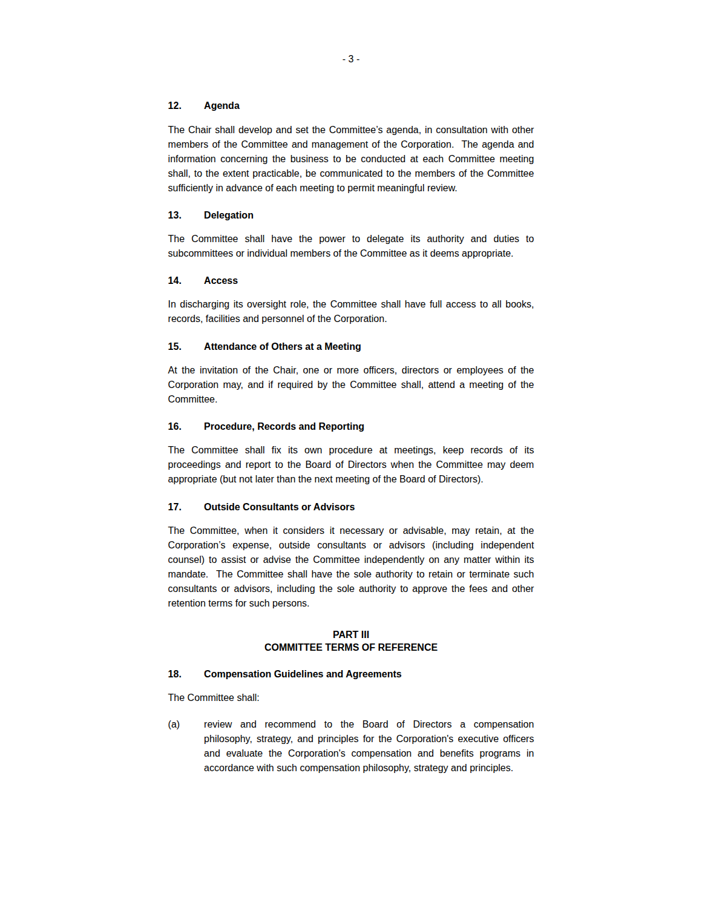- 3 -
12. Agenda
The Chair shall develop and set the Committee’s agenda, in consultation with other members of the Committee and management of the Corporation. The agenda and information concerning the business to be conducted at each Committee meeting shall, to the extent practicable, be communicated to the members of the Committee sufficiently in advance of each meeting to permit meaningful review.
13. Delegation
The Committee shall have the power to delegate its authority and duties to subcommittees or individual members of the Committee as it deems appropriate.
14. Access
In discharging its oversight role, the Committee shall have full access to all books, records, facilities and personnel of the Corporation.
15. Attendance of Others at a Meeting
At the invitation of the Chair, one or more officers, directors or employees of the Corporation may, and if required by the Committee shall, attend a meeting of the Committee.
16. Procedure, Records and Reporting
The Committee shall fix its own procedure at meetings, keep records of its proceedings and report to the Board of Directors when the Committee may deem appropriate (but not later than the next meeting of the Board of Directors).
17. Outside Consultants or Advisors
The Committee, when it considers it necessary or advisable, may retain, at the Corporation’s expense, outside consultants or advisors (including independent counsel) to assist or advise the Committee independently on any matter within its mandate. The Committee shall have the sole authority to retain or terminate such consultants or advisors, including the sole authority to approve the fees and other retention terms for such persons.
PART III
COMMITTEE TERMS OF REFERENCE
18. Compensation Guidelines and Agreements
The Committee shall:
(a) review and recommend to the Board of Directors a compensation philosophy, strategy, and principles for the Corporation's executive officers and evaluate the Corporation's compensation and benefits programs in accordance with such compensation philosophy, strategy and principles.